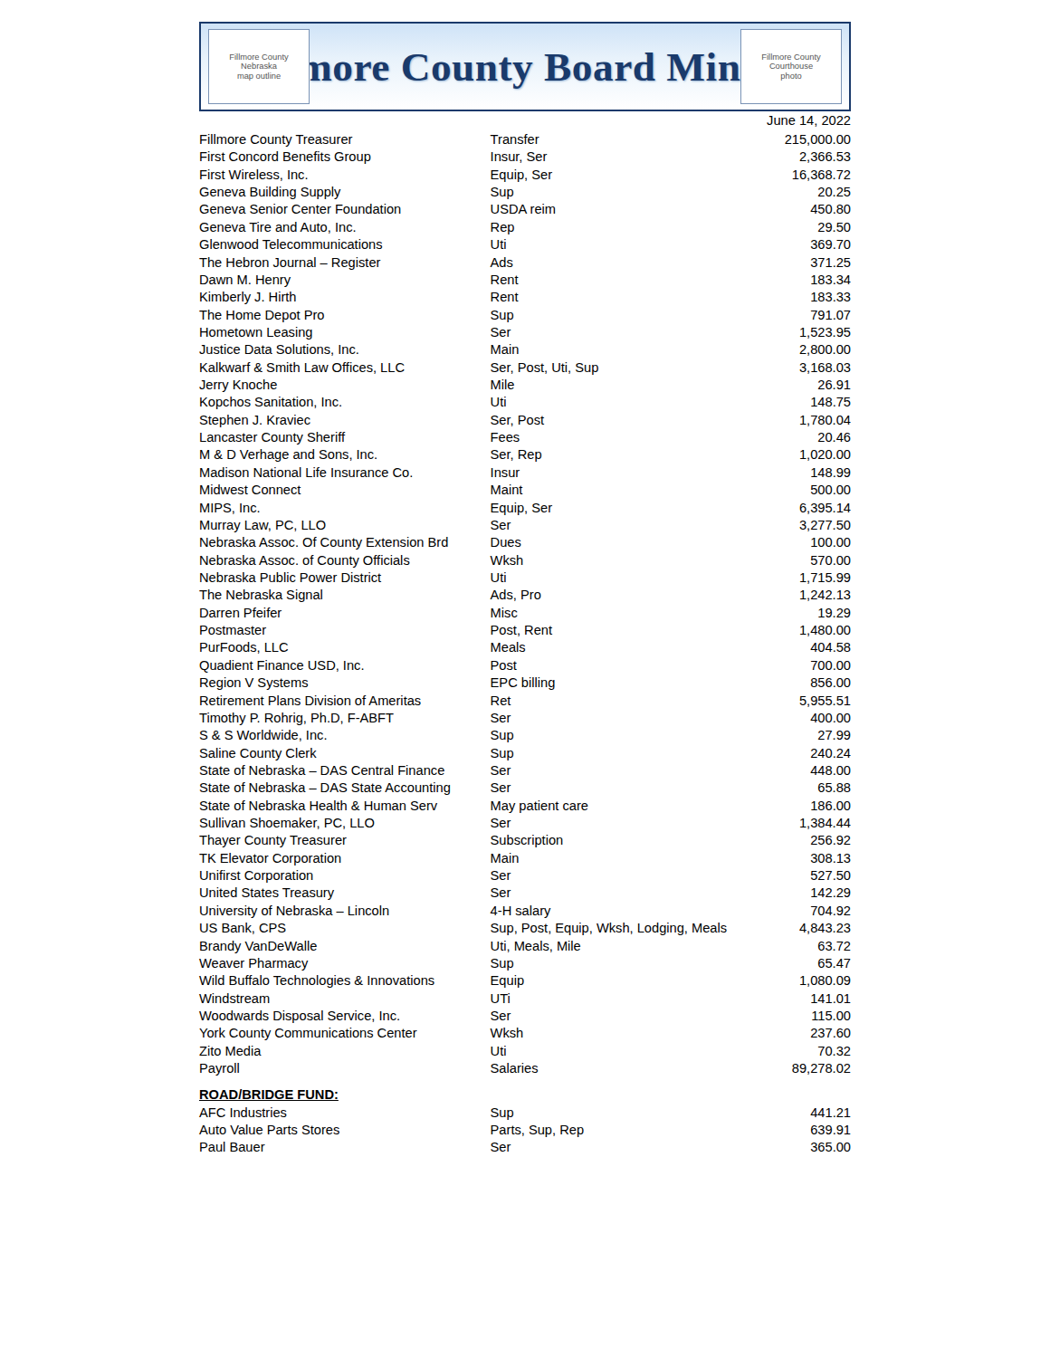Fillmore County
Nebraska
map outline
Fillmore County Board Minutes
Fillmore County
Courthouse
photo
June 14, 2022
| Fillmore County Treasurer | Transfer | 215,000.00 |
| First Concord Benefits Group | Insur, Ser | 2,366.53 |
| First Wireless, Inc. | Equip, Ser | 16,368.72 |
| Geneva Building Supply | Sup | 20.25 |
| Geneva Senior Center Foundation | USDA reim | 450.80 |
| Geneva Tire and Auto, Inc. | Rep | 29.50 |
| Glenwood Telecommunications | Uti | 369.70 |
| The Hebron Journal – Register | Ads | 371.25 |
| Dawn M. Henry | Rent | 183.34 |
| Kimberly J. Hirth | Rent | 183.33 |
| The Home Depot Pro | Sup | 791.07 |
| Hometown Leasing | Ser | 1,523.95 |
| Justice Data Solutions, Inc. | Main | 2,800.00 |
| Kalkwarf & Smith Law Offices, LLC | Ser, Post, Uti, Sup | 3,168.03 |
| Jerry Knoche | Mile | 26.91 |
| Kopchos Sanitation, Inc. | Uti | 148.75 |
| Stephen J. Kraviec | Ser, Post | 1,780.04 |
| Lancaster County Sheriff | Fees | 20.46 |
| M & D Verhage and Sons, Inc. | Ser, Rep | 1,020.00 |
| Madison National Life Insurance Co. | Insur | 148.99 |
| Midwest Connect | Maint | 500.00 |
| MIPS, Inc. | Equip, Ser | 6,395.14 |
| Murray Law, PC, LLO | Ser | 3,277.50 |
| Nebraska Assoc. Of County Extension Brd | Dues | 100.00 |
| Nebraska Assoc. of County Officials | Wksh | 570.00 |
| Nebraska Public Power District | Uti | 1,715.99 |
| The Nebraska Signal | Ads, Pro | 1,242.13 |
| Darren Pfeifer | Misc | 19.29 |
| Postmaster | Post, Rent | 1,480.00 |
| PurFoods, LLC | Meals | 404.58 |
| Quadient Finance USD, Inc. | Post | 700.00 |
| Region V Systems | EPC billing | 856.00 |
| Retirement Plans Division of Ameritas | Ret | 5,955.51 |
| Timothy P. Rohrig, Ph.D, F-ABFT | Ser | 400.00 |
| S & S Worldwide, Inc. | Sup | 27.99 |
| Saline County Clerk | Sup | 240.24 |
| State of Nebraska – DAS Central Finance | Ser | 448.00 |
| State of Nebraska – DAS State Accounting | Ser | 65.88 |
| State of Nebraska Health & Human Serv | May patient care | 186.00 |
| Sullivan Shoemaker, PC, LLO | Ser | 1,384.44 |
| Thayer County Treasurer | Subscription | 256.92 |
| TK Elevator Corporation | Main | 308.13 |
| Unifirst Corporation | Ser | 527.50 |
| United States Treasury | Ser | 142.29 |
| University of Nebraska – Lincoln | 4-H salary | 704.92 |
| US Bank, CPS | Sup, Post, Equip, Wksh, Lodging, Meals | 4,843.23 |
| Brandy VanDeWalle | Uti, Meals, Mile | 63.72 |
| Weaver Pharmacy | Sup | 65.47 |
| Wild Buffalo Technologies & Innovations | Equip | 1,080.09 |
| Windstream | UTi | 141.01 |
| Woodwards Disposal Service, Inc. | Ser | 115.00 |
| York County Communications Center | Wksh | 237.60 |
| Zito Media | Uti | 70.32 |
| Payroll | Salaries | 89,278.02 |
| ROAD/BRIDGE FUND: |
| AFC Industries | Sup | 441.21 |
| Auto Value Parts Stores | Parts, Sup, Rep | 639.91 |
| Paul Bauer | Ser | 365.00 |